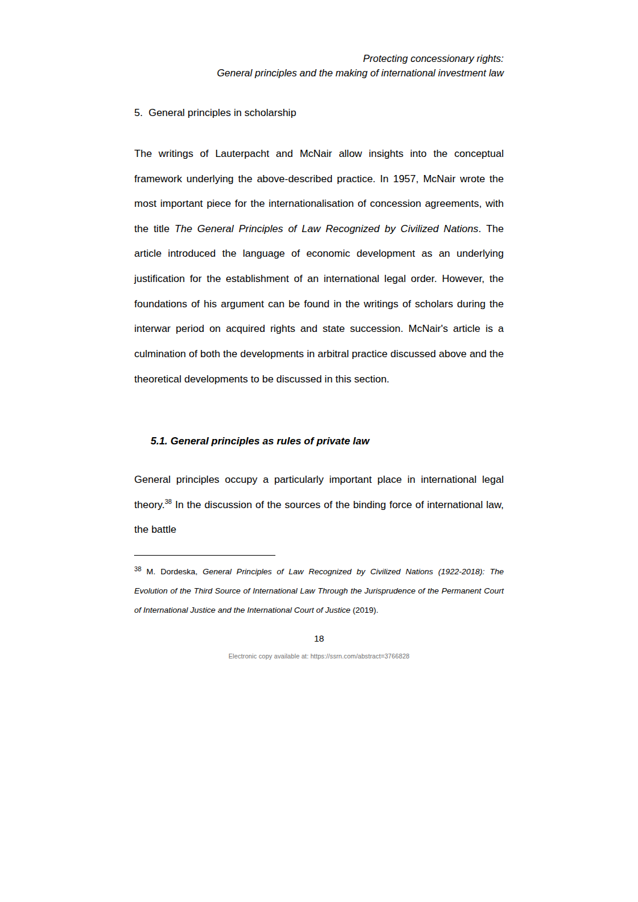Protecting concessionary rights:
General principles and the making of international investment law
5. General principles in scholarship
The writings of Lauterpacht and McNair allow insights into the conceptual framework underlying the above-described practice. In 1957, McNair wrote the most important piece for the internationalisation of concession agreements, with the title The General Principles of Law Recognized by Civilized Nations. The article introduced the language of economic development as an underlying justification for the establishment of an international legal order. However, the foundations of his argument can be found in the writings of scholars during the interwar period on acquired rights and state succession. McNair's article is a culmination of both the developments in arbitral practice discussed above and the theoretical developments to be discussed in this section.
5.1. General principles as rules of private law
General principles occupy a particularly important place in international legal theory.38 In the discussion of the sources of the binding force of international law, the battle
38 M. Dordeska, General Principles of Law Recognized by Civilized Nations (1922-2018): The Evolution of the Third Source of International Law Through the Jurisprudence of the Permanent Court of International Justice and the International Court of Justice (2019).
18
Electronic copy available at: https://ssrn.com/abstract=3766828